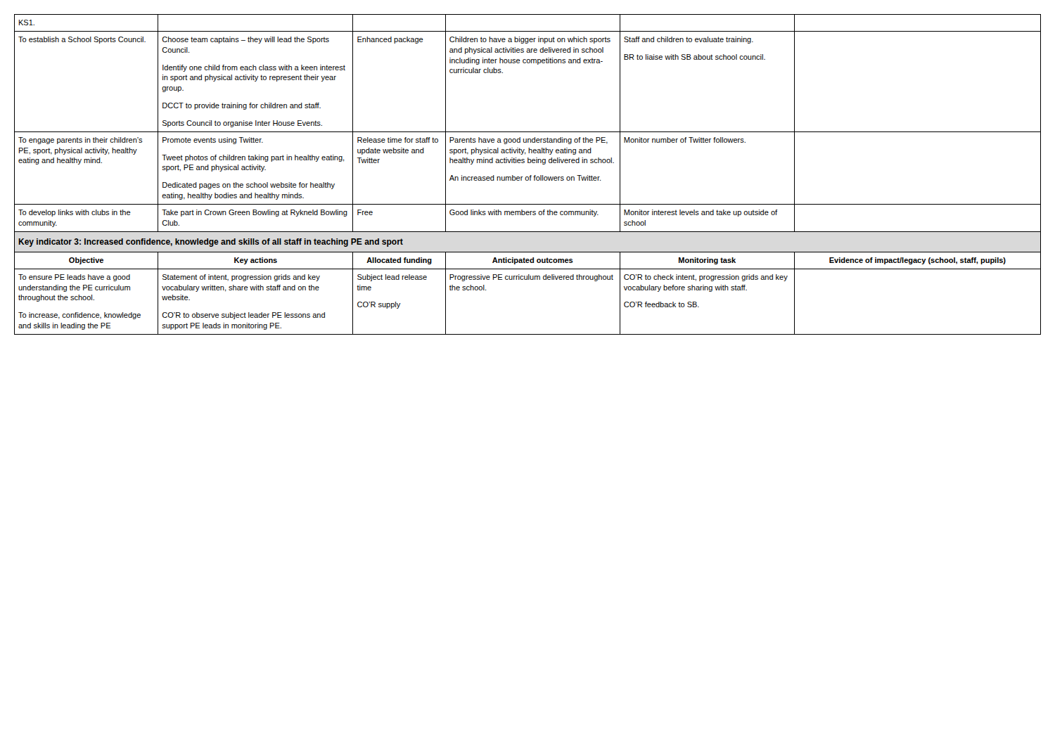| KS1. | | | | | |
| To establish a School Sports Council. | Choose team captains – they will lead the Sports Council. Identify one child from each class with a keen interest in sport and physical activity to represent their year group. DCCT to provide training for children and staff. Sports Council to organise Inter House Events. | Enhanced package | Children to have a bigger input on which sports and physical activities are delivered in school including inter house competitions and extra-curricular clubs. | Staff and children to evaluate training. BR to liaise with SB about school council. | |
| To engage parents in their children’s PE, sport, physical activity, healthy eating and healthy mind. | Promote events using Twitter. Tweet photos of children taking part in healthy eating, sport, PE and physical activity. Dedicated pages on the school website for healthy eating, healthy bodies and healthy minds. | Release time for staff to update website and Twitter | Parents have a good understanding of the PE, sport, physical activity, healthy eating and healthy mind activities being delivered in school. An increased number of followers on Twitter. | Monitor number of Twitter followers. | |
| To develop links with clubs in the community. | Take part in Crown Green Bowling at Rykneld Bowling Club. | Free | Good links with members of the community. | Monitor interest levels and take up outside of school | |
| Key indicator 3: Increased confidence, knowledge and skills of all staff in teaching PE and sport |
| Objective | Key actions | Allocated funding | Anticipated outcomes | Monitoring task | Evidence of impact/legacy (school, staff, pupils) |
| To ensure PE leads have a good understanding the PE curriculum throughout the school. To increase, confidence, knowledge and skills in leading the PE | Statement of intent, progression grids and key vocabulary written, share with staff and on the website. CO’R to observe subject leader PE lessons and support PE leads in monitoring PE. | Subject lead release time CO’R supply | Progressive PE curriculum delivered throughout the school. | CO’R to check intent, progression grids and key vocabulary before sharing with staff. CO’R feedback to SB. | |